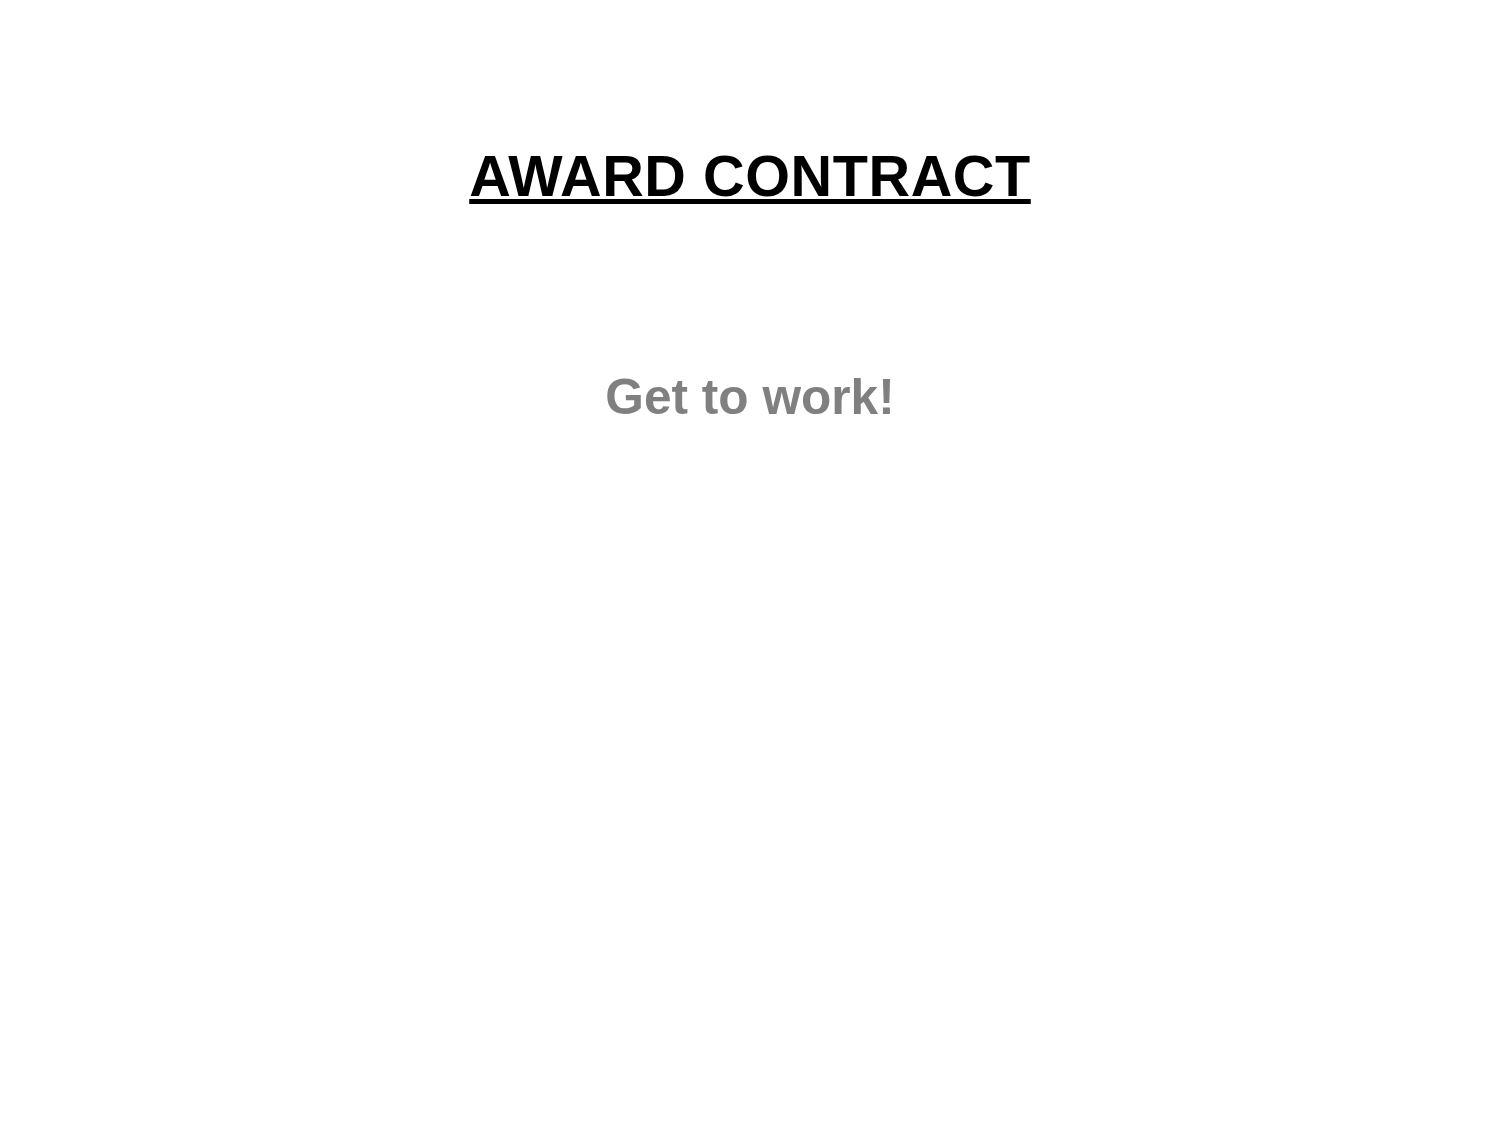AWARD CONTRACT
Get to work!